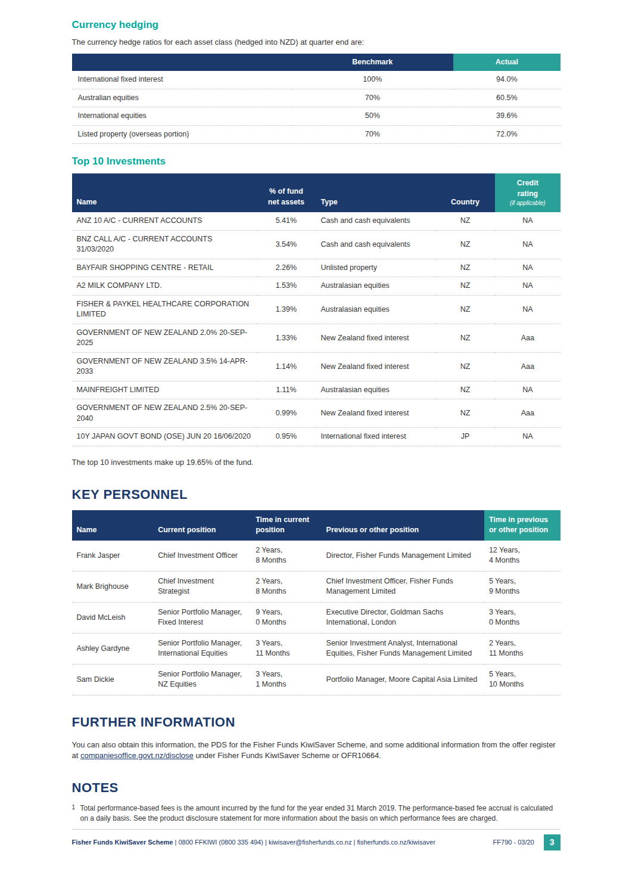Currency hedging
The currency hedge ratios for each asset class (hedged into NZD) at quarter end are:
| | Benchmark | Actual |
| --- | --- | --- |
| International fixed interest | 100% | 94.0% |
| Australian equities | 70% | 60.5% |
| International equities | 50% | 39.6% |
| Listed property (overseas portion) | 70% | 72.0% |
Top 10 Investments
| Name | % of fund net assets | Type | Country | Credit rating (if applicable) |
| --- | --- | --- | --- | --- |
| ANZ 10 A/C - CURRENT ACCOUNTS | 5.41% | Cash and cash equivalents | NZ | NA |
| BNZ CALL A/C - CURRENT ACCOUNTS 31/03/2020 | 3.54% | Cash and cash equivalents | NZ | NA |
| BAYFAIR SHOPPING CENTRE - RETAIL | 2.26% | Unlisted property | NZ | NA |
| A2 MILK COMPANY LTD. | 1.53% | Australasian equities | NZ | NA |
| FISHER & PAYKEL HEALTHCARE CORPORATION LIMITED | 1.39% | Australasian equities | NZ | NA |
| GOVERNMENT OF NEW ZEALAND 2.0% 20-SEP-2025 | 1.33% | New Zealand fixed interest | NZ | Aaa |
| GOVERNMENT OF NEW ZEALAND 3.5% 14-APR-2033 | 1.14% | New Zealand fixed interest | NZ | Aaa |
| MAINFREIGHT LIMITED | 1.11% | Australasian equities | NZ | NA |
| GOVERNMENT OF NEW ZEALAND 2.5% 20-SEP-2040 | 0.99% | New Zealand fixed interest | NZ | Aaa |
| 10Y JAPAN GOVT BOND (OSE) JUN 20 16/06/2020 | 0.95% | International fixed interest | JP | NA |
The top 10 investments make up 19.65% of the fund.
KEY PERSONNEL
| Name | Current position | Time in current position | Previous or other position | Time in previous or other position |
| --- | --- | --- | --- | --- |
| Frank Jasper | Chief Investment Officer | 2 Years, 8 Months | Director, Fisher Funds Management Limited | 12 Years, 4 Months |
| Mark Brighouse | Chief Investment Strategist | 2 Years, 8 Months | Chief Investment Officer, Fisher Funds Management Limited | 5 Years, 9 Months |
| David McLeish | Senior Portfolio Manager, Fixed Interest | 9 Years, 0 Months | Executive Director, Goldman Sachs International, London | 3 Years, 0 Months |
| Ashley Gardyne | Senior Portfolio Manager, International Equities | 3 Years, 11 Months | Senior Investment Analyst, International Equities, Fisher Funds Management Limited | 2 Years, 11 Months |
| Sam Dickie | Senior Portfolio Manager, NZ Equities | 3 Years, 1 Months | Portfolio Manager, Moore Capital Asia Limited | 5 Years, 10 Months |
FURTHER INFORMATION
You can also obtain this information, the PDS for the Fisher Funds KiwiSaver Scheme, and some additional information from the offer register at companiesoffice.govt.nz/disclose under Fisher Funds KiwiSaver Scheme or OFR10664.
NOTES
1 Total performance-based fees is the amount incurred by the fund for the year ended 31 March 2019. The performance-based fee accrual is calculated on a daily basis. See the product disclosure statement for more information about the basis on which performance fees are charged.
Fisher Funds KiwiSaver Scheme | 0800 FFKIWI (0800 335 494) | kiwisaver@fisherfunds.co.nz | fisherfunds.co.nz/kiwisaver
FF790 - 03/20 3